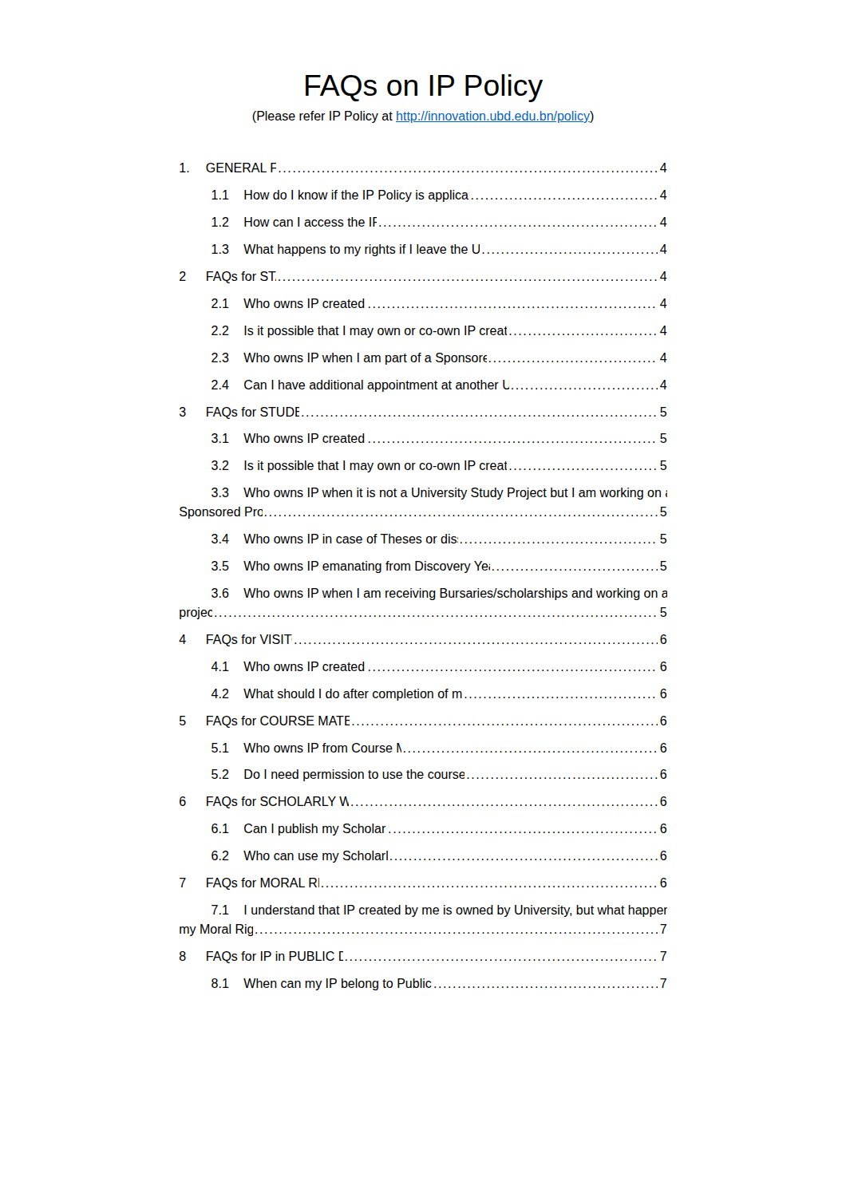FAQs on IP Policy
(Please refer IP Policy at http://innovation.ubd.edu.bn/policy)
1. GENERAL FAQs ........................................................................................................... 4
1.1 How do I know if the IP Policy is applicable to me? ................................................. 4
1.2 How can I access the IP Policy? ............................................................................... 4
1.3 What happens to my rights if I leave the University? ............................................. 4
2 FAQs for STAFF ......................................................................................................... 4
2.1 Who owns IP created by me? .................................................................................. 4
2.2 Is it possible that I may own or co-own IP created by me? ...................................... 4
2.3 Who owns IP when I am part of a Sponsored Project? ............................................ 4
2.4 Can I have additional appointment at another University? ..................................... 4
3 FAQs for STUDENTS ................................................................................................. 5
3.1 Who owns IP created by me? .................................................................................. 5
3.2 Is it possible that I may own or co-own IP created by me? ...................................... 5
3.3 Who owns IP when it is not a University Study Project but I am working on a
Sponsored Project? .............................................................................................................. 5
3.4 Who owns IP in case of Theses or dissertations? ..................................................... 5
3.5 Who owns IP emanating from Discovery Year Project? ........................................... 5
3.6 Who owns IP when I am receiving Bursaries/scholarships and working on a
project? ............................................................................................................................. 5
4 FAQs for VISITORS ................................................................................................... 6
4.1 Who owns IP created by me? .................................................................................. 6
4.2 What should I do after completion of my tenure? .................................................. 6
5 FAQs for COURSE MATERIALS ................................................................................. 6
5.1 Who owns IP from Course Materials? ....................................................................... 6
5.2 Do I need permission to use the course material? .................................................. 6
6 FAQs for SCHOLARLY WORKS ................................................................................. 6
6.1 Can I publish my Scholarly Work? ........................................................................... 6
6.2 Who can use my Scholarly Work? .......................................................................... 6
7 FAQs for MORAL RIGHTS ............................................................................................. 6
7.1 I understand that IP created by me is owned by University, but what happens to
my Moral Rights? ................................................................................................................ 7
8 FAQs for IP in PUBLIC DOMAIN ....................................................................................... 7
8.1 When can my IP belong to Public Domain? ............................................................ 7